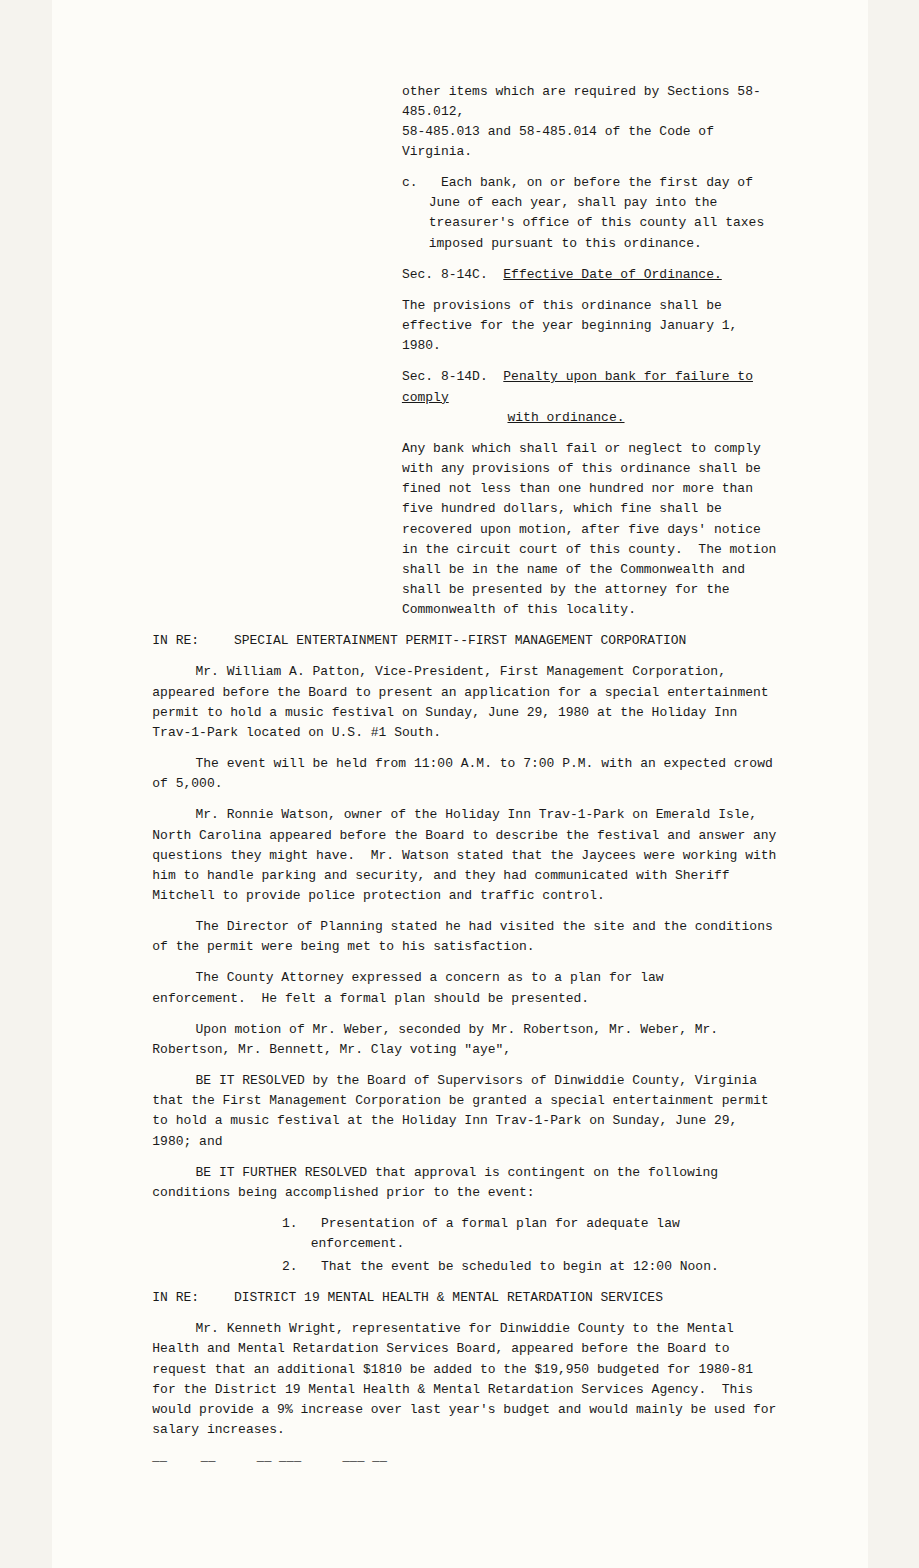other items which are required by Sections 58-485.012,
58-485.013 and 58-485.014 of the Code of Virginia.
c. Each bank, on or before the first day of June of each year, shall pay into the treasurer's office of this county all taxes imposed pursuant to this ordinance.
Sec. 8-14C. Effective Date of Ordinance.
The provisions of this ordinance shall be effective for the year beginning January 1, 1980.
Sec. 8-14D. Penalty upon bank for failure to comply with ordinance.
Any bank which shall fail or neglect to comply with any provisions of this ordinance shall be fined not less than one hundred nor more than five hundred dollars, which fine shall be recovered upon motion, after five days' notice in the circuit court of this county. The motion shall be in the name of the Commonwealth and shall be presented by the attorney for the Commonwealth of this locality.
IN RE: SPECIAL ENTERTAINMENT PERMIT--FIRST MANAGEMENT CORPORATION
Mr. William A. Patton, Vice-President, First Management Corporation, appeared before the Board to present an application for a special entertainment permit to hold a music festival on Sunday, June 29, 1980 at the Holiday Inn Trav-1-Park located on U.S. #1 South.
The event will be held from 11:00 A.M. to 7:00 P.M. with an expected crowd of 5,000.
Mr. Ronnie Watson, owner of the Holiday Inn Trav-1-Park on Emerald Isle, North Carolina appeared before the Board to describe the festival and answer any questions they might have. Mr. Watson stated that the Jaycees were working with him to handle parking and security, and they had communicated with Sheriff Mitchell to provide police protection and traffic control.
The Director of Planning stated he had visited the site and the conditions of the permit were being met to his satisfaction.
The County Attorney expressed a concern as to a plan for law enforcement. He felt a formal plan should be presented.
Upon motion of Mr. Weber, seconded by Mr. Robertson, Mr. Weber, Mr. Robertson, Mr. Bennett, Mr. Clay voting "aye",
BE IT RESOLVED by the Board of Supervisors of Dinwiddie County, Virginia that the First Management Corporation be granted a special entertainment permit to hold a music festival at the Holiday Inn Trav-1-Park on Sunday, June 29, 1980; and
BE IT FURTHER RESOLVED that approval is contingent on the following conditions being accomplished prior to the event:
1. Presentation of a formal plan for adequate law enforcement.
2. That the event be scheduled to begin at 12:00 Noon.
IN RE: DISTRICT 19 MENTAL HEALTH & MENTAL RETARDATION SERVICES
Mr. Kenneth Wright, representative for Dinwiddie County to the Mental Health and Mental Retardation Services Board, appeared before the Board to request that an additional $1810 be added to the $19,950 budgeted for 1980-81 for the District 19 Mental Health & Mental Retardation Services Agency. This would provide a 9% increase over last year's budget and would mainly be used for salary increases.
———— —— ——— ——— ——